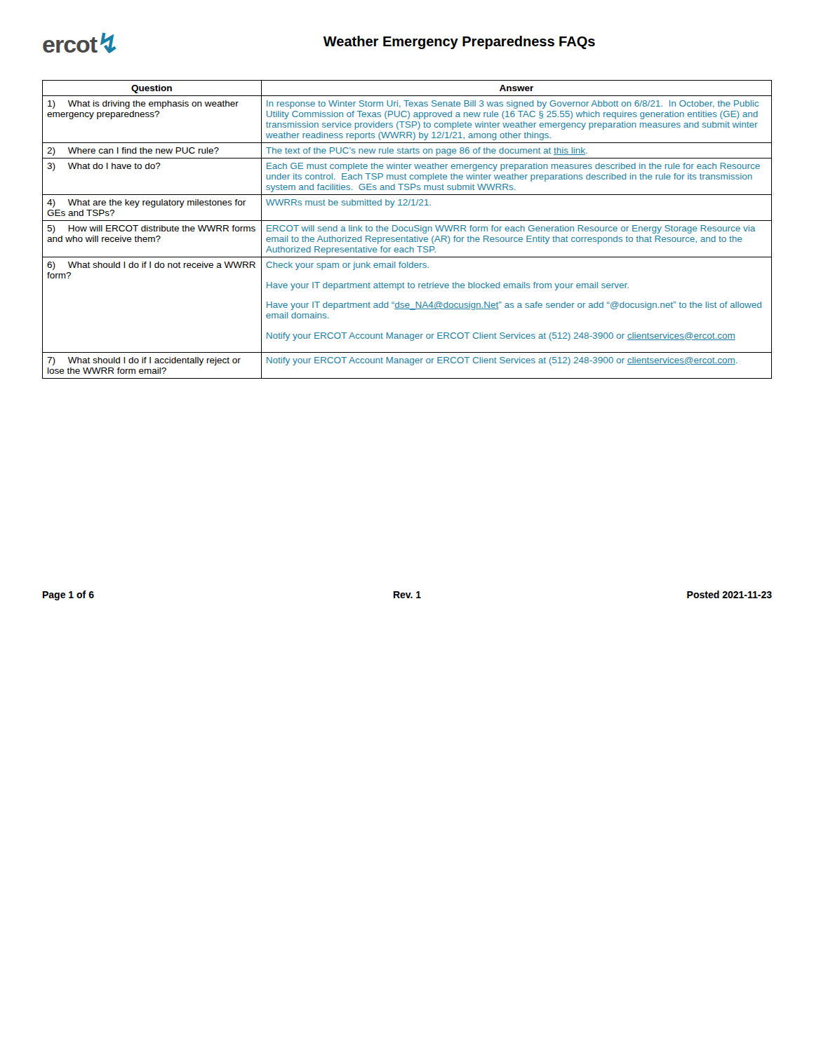ercot↯
Weather Emergency Preparedness FAQs
| Question | Answer |
| --- | --- |
| 1) What is driving the emphasis on weather emergency preparedness? | In response to Winter Storm Uri, Texas Senate Bill 3 was signed by Governor Abbott on 6/8/21. In October, the Public Utility Commission of Texas (PUC) approved a new rule (16 TAC § 25.55) which requires generation entities (GE) and transmission service providers (TSP) to complete winter weather emergency preparation measures and submit winter weather readiness reports (WWRR) by 12/1/21, among other things. |
| 2) Where can I find the new PUC rule? | The text of the PUC’s new rule starts on page 86 of the document at this link . |
| 3) What do I have to do? | Each GE must complete the winter weather emergency preparation measures described in the rule for each Resource under its control. Each TSP must complete the winter weather preparations described in the rule for its transmission system and facilities. GEs and TSPs must submit WWRRs. |
| 4) What are the key regulatory milestones for GEs and TSPs? | WWRRs must be submitted by 12/1/21. |
| 5) How will ERCOT distribute the WWRR forms and who will receive them? | ERCOT will send a link to the DocuSign WWRR form for each Generation Resource or Energy Storage Resource via email to the Authorized Representative (AR) for the Resource Entity that corresponds to that Resource, and to the Authorized Representative for each TSP. |
| 6) What should I do if I do not receive a WWRR form? | Check your spam or junk email folders. Have your IT department attempt to retrieve the blocked emails from your email server. Have your IT department add “ dse_NA4@docusign.Net ” as a safe sender or add “@docusign.net” to the list of allowed email domains. Notify your ERCOT Account Manager or ERCOT Client Services at (512) 248-3900 or clientservices@ercot.com |
| 7) What should I do if I accidentally reject or lose the WWRR form email? | Notify your ERCOT Account Manager or ERCOT Client Services at (512) 248-3900 or clientservices@ercot.com . |
Page 1 of 6 Rev. 1 Posted 2021-11-23